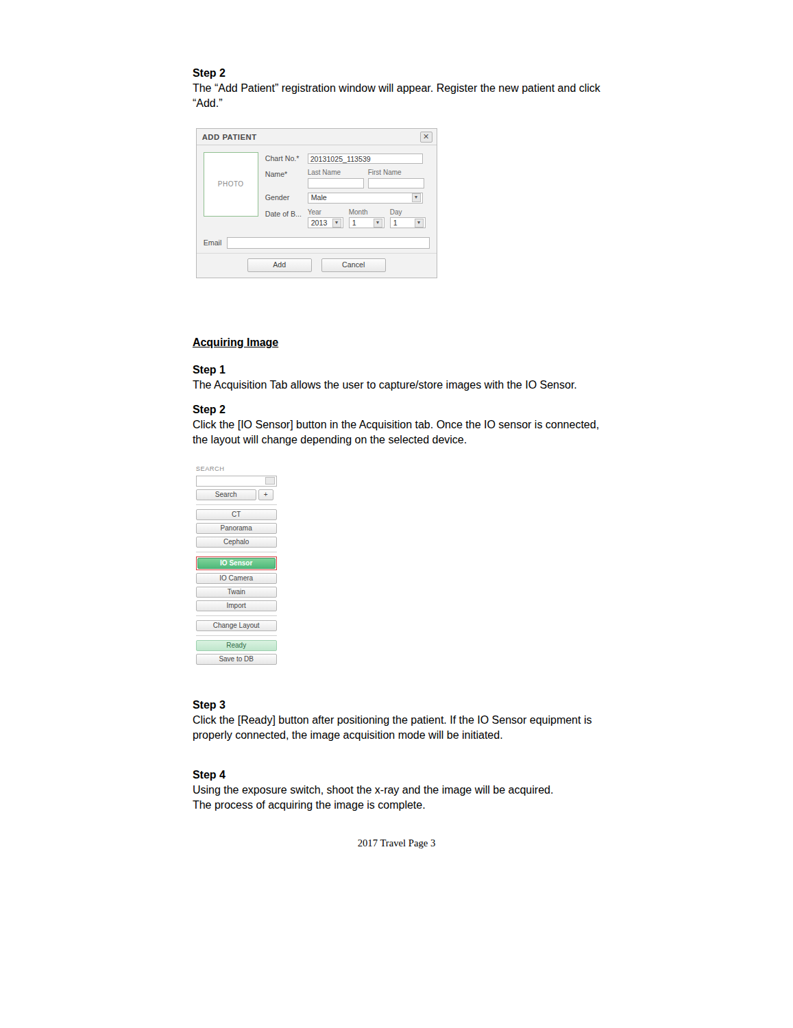Step 2
The “Add Patient” registration window will appear. Register the new patient and click “Add.”
ADD PATIENT
✕
PHOTO
Chart No.*
20131025_113539
Name*
Last Name
First Name
Gender
Male▾
Date of B...
Year
Month
Day
2013▾
1▾
1▾
Email
Add
Cancel
Acquiring Image
Step 1
The Acquisition Tab allows the user to capture/store images with the IO Sensor.
Step 2
Click the [IO Sensor] button in the Acquisition tab. Once the IO sensor is connected, the layout will change depending on the selected device.
SEARCH
Search
+
CT
Panorama
Cephalo
IO Sensor
IO Camera
Twain
Import
Change Layout
Ready
Save to DB
Step 3
Click the [Ready] button after positioning the patient. If the IO Sensor equipment is properly connected, the image acquisition mode will be initiated.
Step 4
Using the exposure switch, shoot the x-ray and the image will be acquired.
The process of acquiring the image is complete.
2017 Travel Page 3